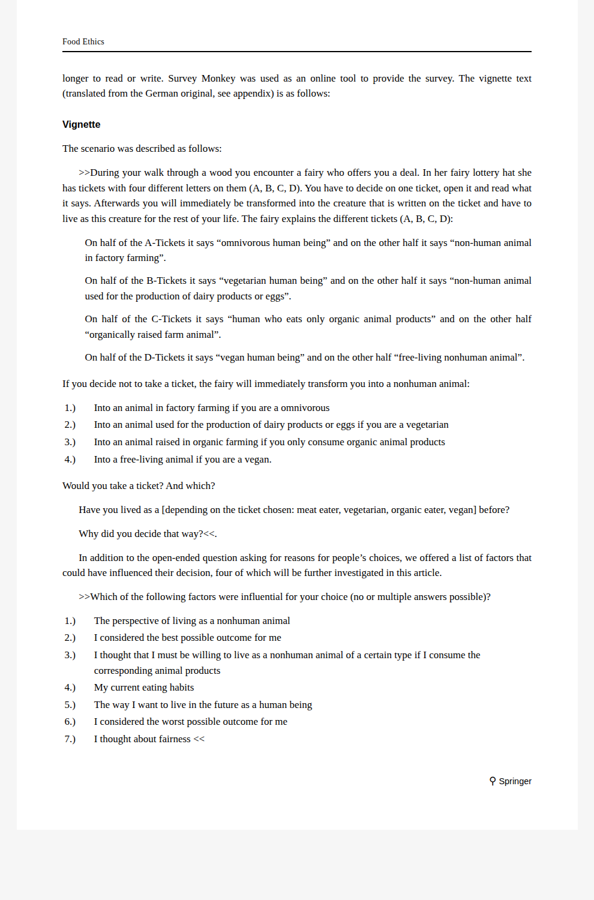Food Ethics
longer to read or write. Survey Monkey was used as an online tool to provide the survey. The vignette text (translated from the German original, see appendix) is as follows:
Vignette
The scenario was described as follows:
>>During your walk through a wood you encounter a fairy who offers you a deal. In her fairy lottery hat she has tickets with four different letters on them (A, B, C, D). You have to decide on one ticket, open it and read what it says. Afterwards you will immediately be transformed into the creature that is written on the ticket and have to live as this creature for the rest of your life. The fairy explains the different tickets (A, B, C, D):
On half of the A-Tickets it says “omnivorous human being” and on the other half it says “non-human animal in factory farming”.
On half of the B-Tickets it says “vegetarian human being” and on the other half it says “non-human animal used for the production of dairy products or eggs”.
On half of the C-Tickets it says “human who eats only organic animal products” and on the other half “organically raised farm animal”.
On half of the D-Tickets it says “vegan human being” and on the other half “free-living nonhuman animal”.
If you decide not to take a ticket, the fairy will immediately transform you into a nonhuman animal:
1.) Into an animal in factory farming if you are a omnivorous
2.) Into an animal used for the production of dairy products or eggs if you are a vegetarian
3.) Into an animal raised in organic farming if you only consume organic animal products
4.) Into a free-living animal if you are a vegan.
Would you take a ticket? And which?
Have you lived as a [depending on the ticket chosen: meat eater, vegetarian, organic eater, vegan] before?
Why did you decide that way?<<.
In addition to the open-ended question asking for reasons for people’s choices, we offered a list of factors that could have influenced their decision, four of which will be further investigated in this article.
>>Which of the following factors were influential for your choice (no or multiple answers possible)?
1.) The perspective of living as a nonhuman animal
2.) I considered the best possible outcome for me
3.) I thought that I must be willing to live as a nonhuman animal of a certain type if I consume the corresponding animal products
4.) My current eating habits
5.) The way I want to live in the future as a human being
6.) I considered the worst possible outcome for me
7.) I thought about fairness <<
⚲Springer